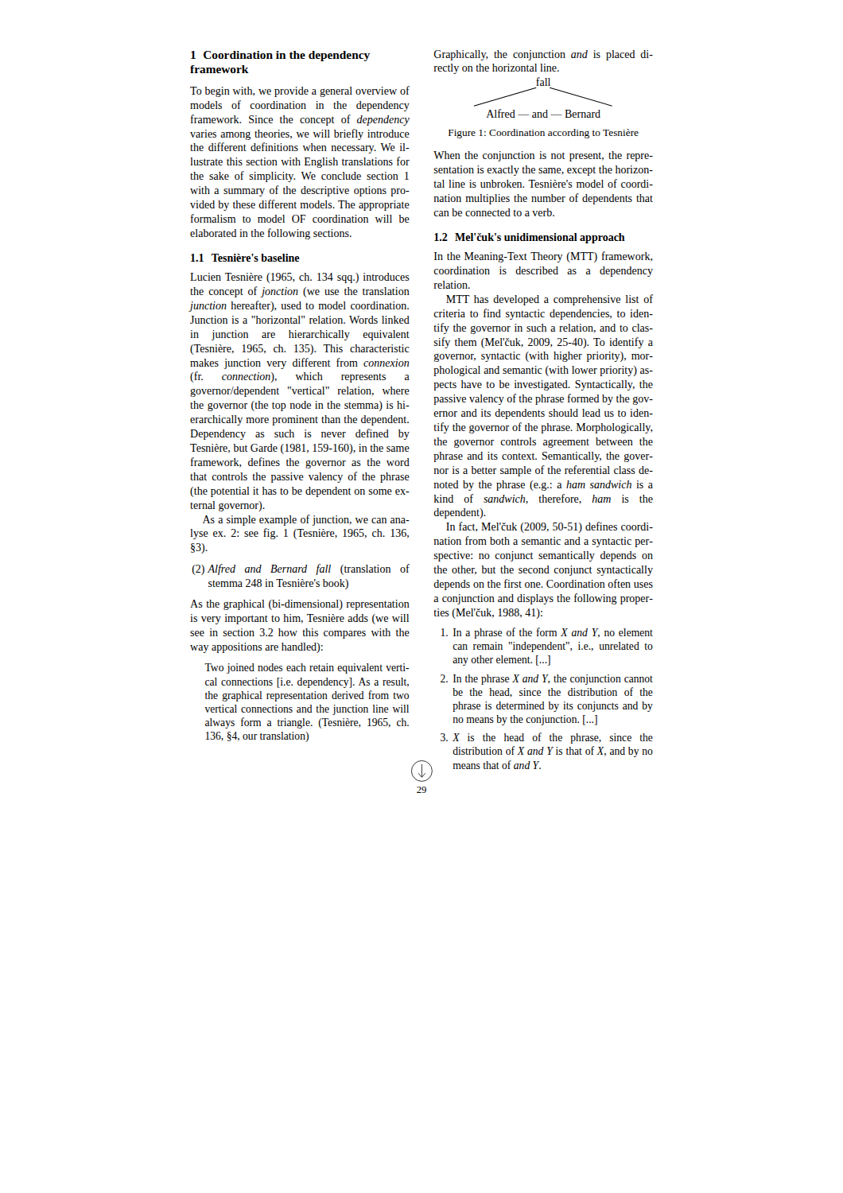1 Coordination in the dependency framework
To begin with, we provide a general overview of models of coordination in the dependency framework. Since the concept of dependency varies among theories, we will briefly introduce the different definitions when necessary. We illustrate this section with English translations for the sake of simplicity. We conclude section 1 with a summary of the descriptive options provided by these different models. The appropriate formalism to model OF coordination will be elaborated in the following sections.
1.1 Tesnière's baseline
Lucien Tesnière (1965, ch. 134 sqq.) introduces the concept of jonction (we use the translation junction hereafter), used to model coordination. Junction is a "horizontal" relation. Words linked in junction are hierarchically equivalent (Tesnière, 1965, ch. 135). This characteristic makes junction very different from connexion (fr. connection), which represents a governor/dependent "vertical" relation, where the governor (the top node in the stemma) is hierarchically more prominent than the dependent. Dependency as such is never defined by Tesnière, but Garde (1981, 159-160), in the same framework, defines the governor as the word that controls the passive valency of the phrase (the potential it has to be dependent on some external governor).
As a simple example of junction, we can analyse ex. 2: see fig. 1 (Tesnière, 1965, ch. 136, §3).
(2) Alfred and Bernard fall (translation of stemma 248 in Tesnière's book)
As the graphical (bi-dimensional) representation is very important to him, Tesnière adds (we will see in section 3.2 how this compares with the way appositions are handled):
Two joined nodes each retain equivalent vertical connections [i.e. dependency]. As a result, the graphical representation derived from two vertical connections and the junction line will always form a triangle. (Tesnière, 1965, ch. 136, §4, our translation)
Graphically, the conjunction and is placed directly on the horizontal line.
fall Alfred — and — Bernard
Figure 1: Coordination according to Tesnière
When the conjunction is not present, the representation is exactly the same, except the horizontal line is unbroken. Tesnière's model of coordination multiplies the number of dependents that can be connected to a verb.
1.2 Mel'čuk's unidimensional approach
In the Meaning-Text Theory (MTT) framework, coordination is described as a dependency relation.
MTT has developed a comprehensive list of criteria to find syntactic dependencies, to identify the governor in such a relation, and to classify them (Mel'čuk, 2009, 25-40). To identify a governor, syntactic (with higher priority), morphological and semantic (with lower priority) aspects have to be investigated. Syntactically, the passive valency of the phrase formed by the governor and its dependents should lead us to identify the governor of the phrase. Morphologically, the governor controls agreement between the phrase and its context. Semantically, the governor is a better sample of the referential class denoted by the phrase (e.g.: a ham sandwich is a kind of sandwich, therefore, ham is the dependent).
In fact, Mel'čuk (2009, 50-51) defines coordination from both a semantic and a syntactic perspective: no conjunct semantically depends on the other, but the second conjunct syntactically depends on the first one. Coordination often uses a conjunction and displays the following properties (Mel'čuk, 1988, 41):
In a phrase of the form X and Y, no element can remain "independent", i.e., unrelated to any other element. [...]
In the phrase X and Y, the conjunction cannot be the head, since the distribution of the phrase is determined by its conjuncts and by no means by the conjunction. [...]
X is the head of the phrase, since the distribution of X and Y is that of X, and by no means that of and Y.
29